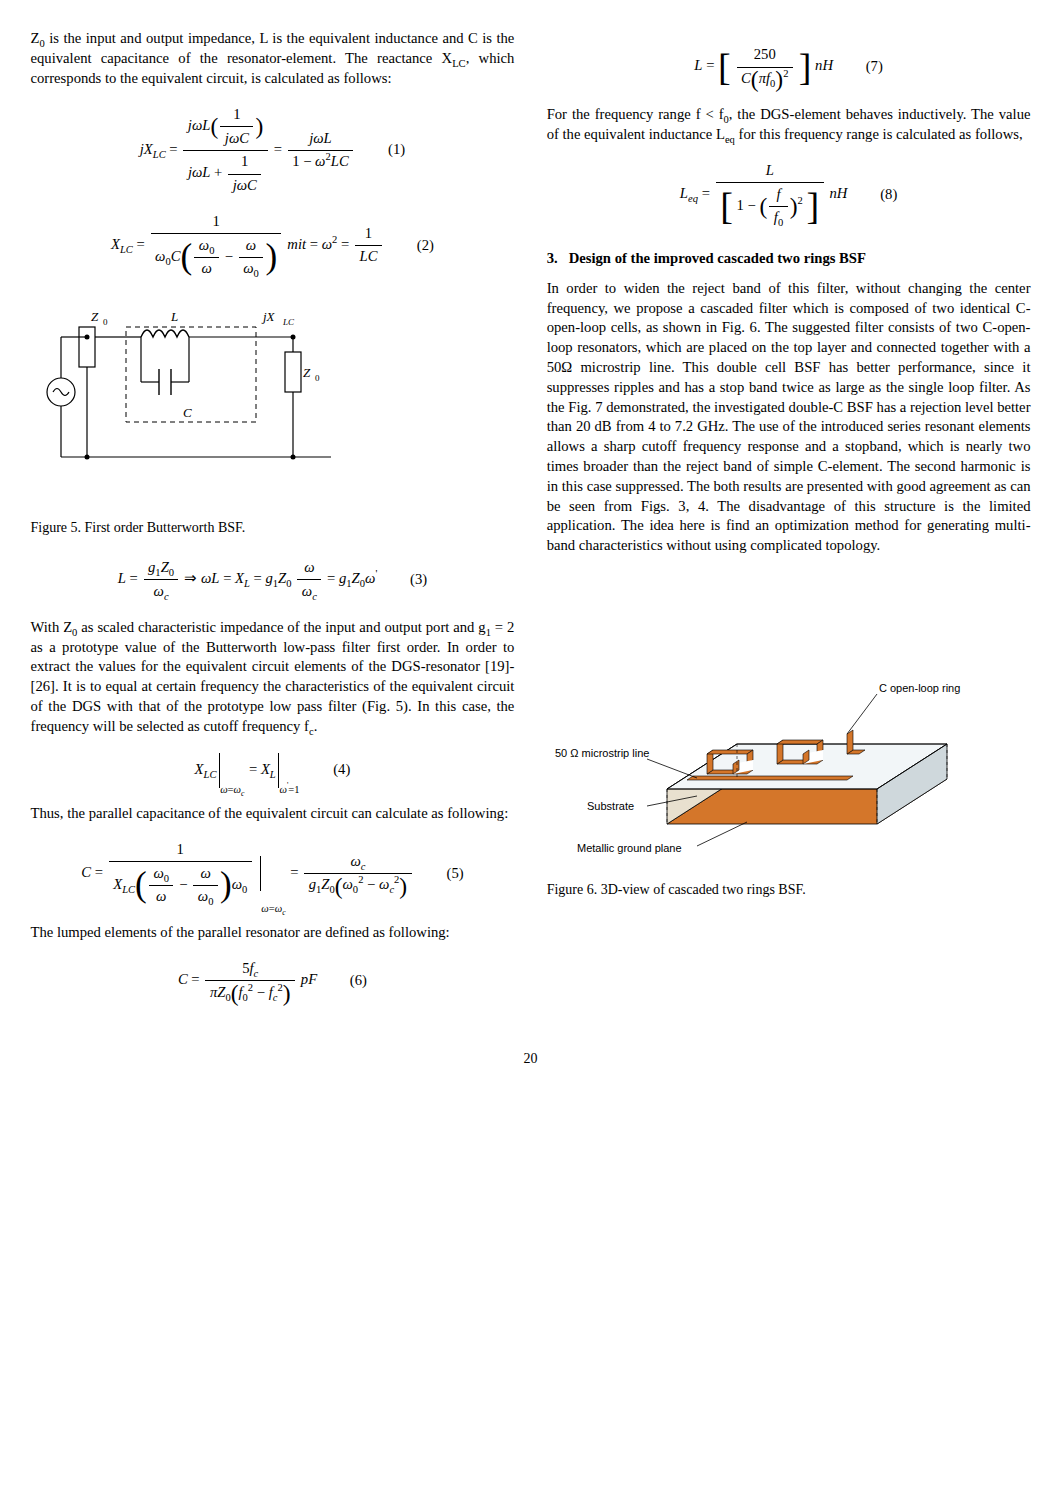Z0 is the input and output impedance, L is the equivalent inductance and C is the equivalent capacitance of the resonator-element. The reactance XLC, which corresponds to the equivalent circuit, is calculated as follows:
jXLC = jωL(1 jωC) jωL + 1 jωC = jωL 1 − ω2LC
(1)
XLC = 1 ω0C(ω0 ω − ωω0) mit = ω2 = 1 LC
(2)
L jX LC C Z 0 Z 0
Figure 5. First order Butterworth BSF.
L = g1Z0 ωc ⇒ ωL = XL = g1Z0 ωωc = g1Z0ω'
(3)
With Z0 as scaled characteristic impedance of the input and output port and g1 = 2 as a prototype value of the Butterworth low-pass filter first order. In order to extract the values for the equivalent circuit elements of the DGS-resonator [19]-[26]. It is to equal at certain frequency the characteristics of the equivalent circuit of the DGS with that of the prototype low pass filter (Fig. 5). In this case, the frequency will be selected as cutoff frequency fc.
XLC ω=ωc = XL ω'=1
(4)
Thus, the parallel capacitance of the equivalent circuit can calculate as following:
C = 1 XLC(ω0 ω − ωω0) ω0 ω=ωc = ωc g1Z0(ω02 − ωc2)
(5)
The lumped elements of the parallel resonator are defined as following:
C = 5fc πZ0(f02 − fc2) pF
(6)
L = [ 250 C(πf0)2 ] nH
(7)
For the frequency range f < f0, the DGS-element behaves inductively. The value of the equivalent inductance Leq for this frequency range is calculated as follows,
Leq = L [ 1 − (ff0)2 ] nH
(8)
3. Design of the improved cascaded two rings BSF
In order to widen the reject band of this filter, without changing the center frequency, we propose a cascaded filter which is composed of two identical C-open-loop cells, as shown in Fig. 6. The suggested filter consists of two C-open-loop resonators, which are placed on the top layer and connected together with a 50Ω microstrip line. This double cell BSF has better performance, since it suppresses ripples and has a stop band twice as large as the single loop filter. As the Fig. 7 demonstrated, the investigated double-C BSF has a rejection level better than 20 dB from 4 to 7.2 GHz. The use of the introduced series resonant elements allows a sharp cutoff frequency response and a stopband, which is nearly two times broader than the reject band of simple C-element. The second harmonic is in this case suppressed. The both results are presented with good agreement as can be seen from Figs. 3, 4. The disadvantage of this structure is the limited application. The idea here is find an optimization method for generating multi-band characteristics without using complicated topology.
C open-loop ring 50 Ω microstrip line Substrate Metallic ground plane
Figure 6. 3D-view of cascaded two rings BSF.
20